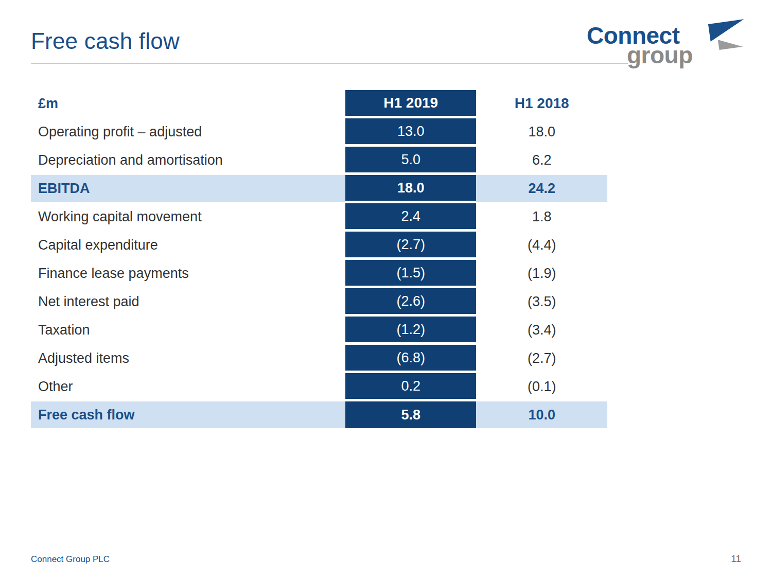Free cash flow
Connect group
| £m | H1 2019 | H1 2018 |
| Operating profit – adjusted | 13.0 | 18.0 |
| Depreciation and amortisation | 5.0 | 6.2 |
| EBITDA | 18.0 | 24.2 |
| Working capital movement | 2.4 | 1.8 |
| Capital expenditure | (2.7) | (4.4) |
| Finance lease payments | (1.5) | (1.9) |
| Net interest paid | (2.6) | (3.5) |
| Taxation | (1.2) | (3.4) |
| Adjusted items | (6.8) | (2.7) |
| Other | 0.2 | (0.1) |
| Free cash flow | 5.8 | 10.0 |
Connect Group PLC 11